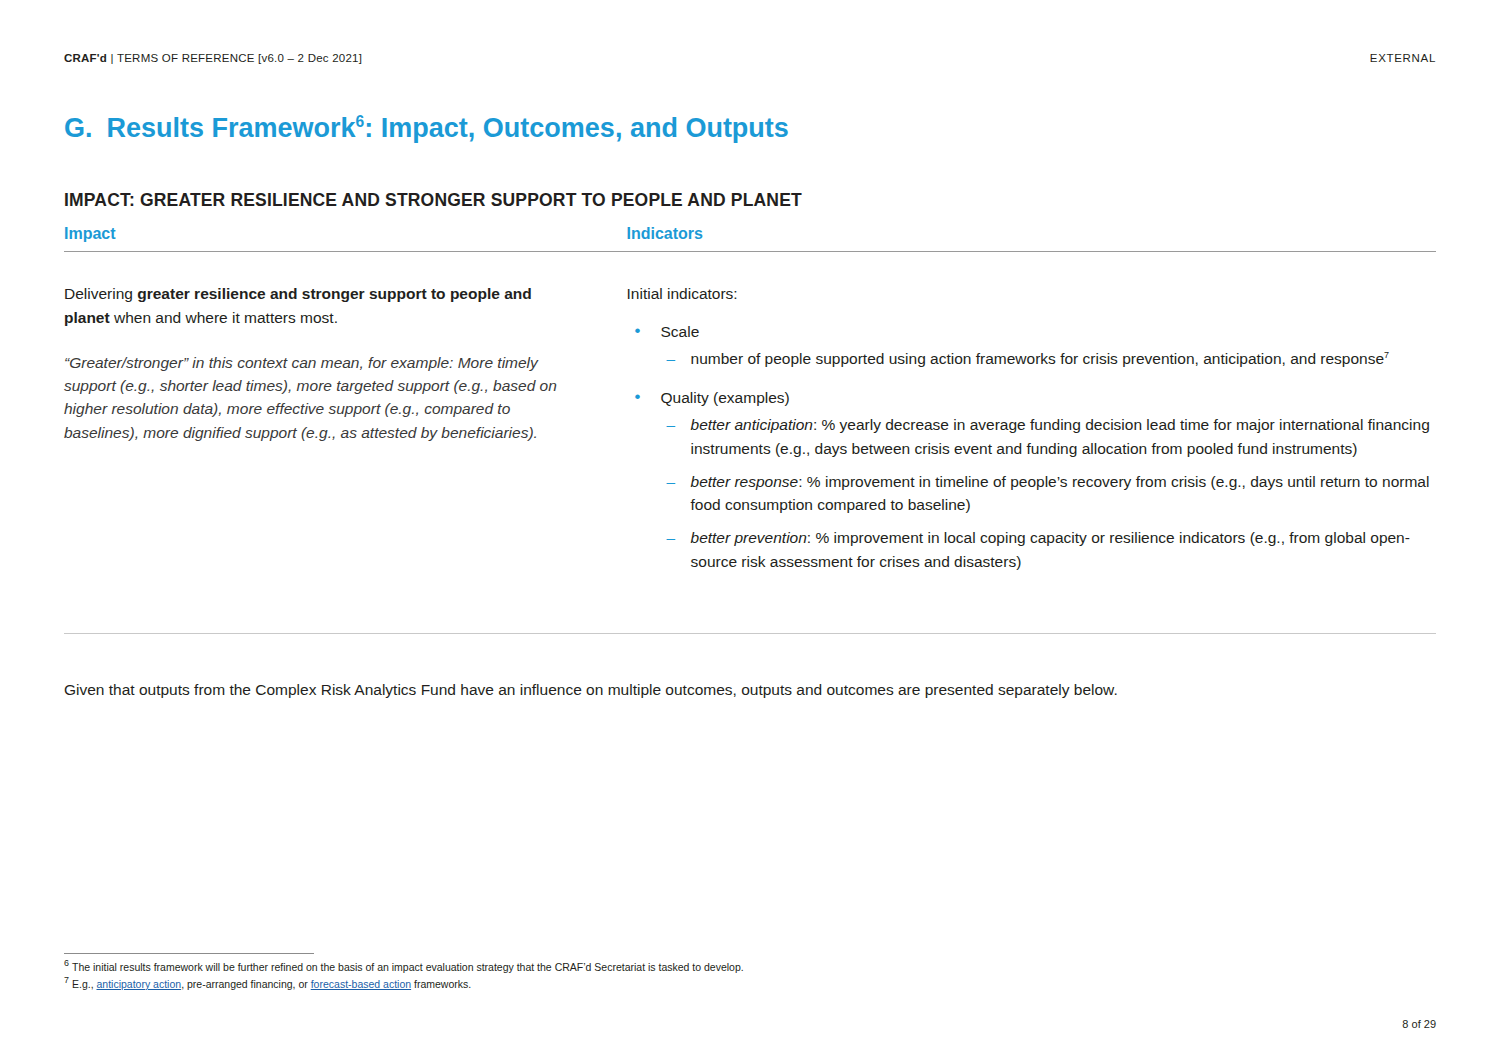CRAF'd | TERMS OF REFERENCE [v6.0 – 2 Dec 2021]
EXTERNAL
G. Results Framework6: Impact, Outcomes, and Outputs
IMPACT: GREATER RESILIENCE AND STRONGER SUPPORT TO PEOPLE AND PLANET
| Impact | Indicators |
| --- | --- |
| Delivering greater resilience and stronger support to people and planet when and where it matters most. “Greater/stronger” in this context can mean, for example: More timely support (e.g., shorter lead times), more targeted support (e.g., based on higher resolution data), more effective support (e.g., compared to baselines), more dignified support (e.g., as attested by beneficiaries). | Initial indicators: Scale number of people supported using action frameworks for crisis prevention, anticipation, and response 7 Quality (examples) better anticipation : % yearly decrease in average funding decision lead time for major international financing instruments (e.g., days between crisis event and funding allocation from pooled fund instruments) better response : % improvement in timeline of people’s recovery from crisis (e.g., days until return to normal food consumption compared to baseline) better prevention : % improvement in local coping capacity or resilience indicators (e.g., from global open-source risk assessment for crises and disasters) |
Given that outputs from the Complex Risk Analytics Fund have an influence on multiple outcomes, outputs and outcomes are presented separately below.
6The initial results framework will be further refined on the basis of an impact evaluation strategy that the CRAF’d Secretariat is tasked to develop.
7E.g., anticipatory action, pre-arranged financing, or forecast-based action frameworks.
8 of 29